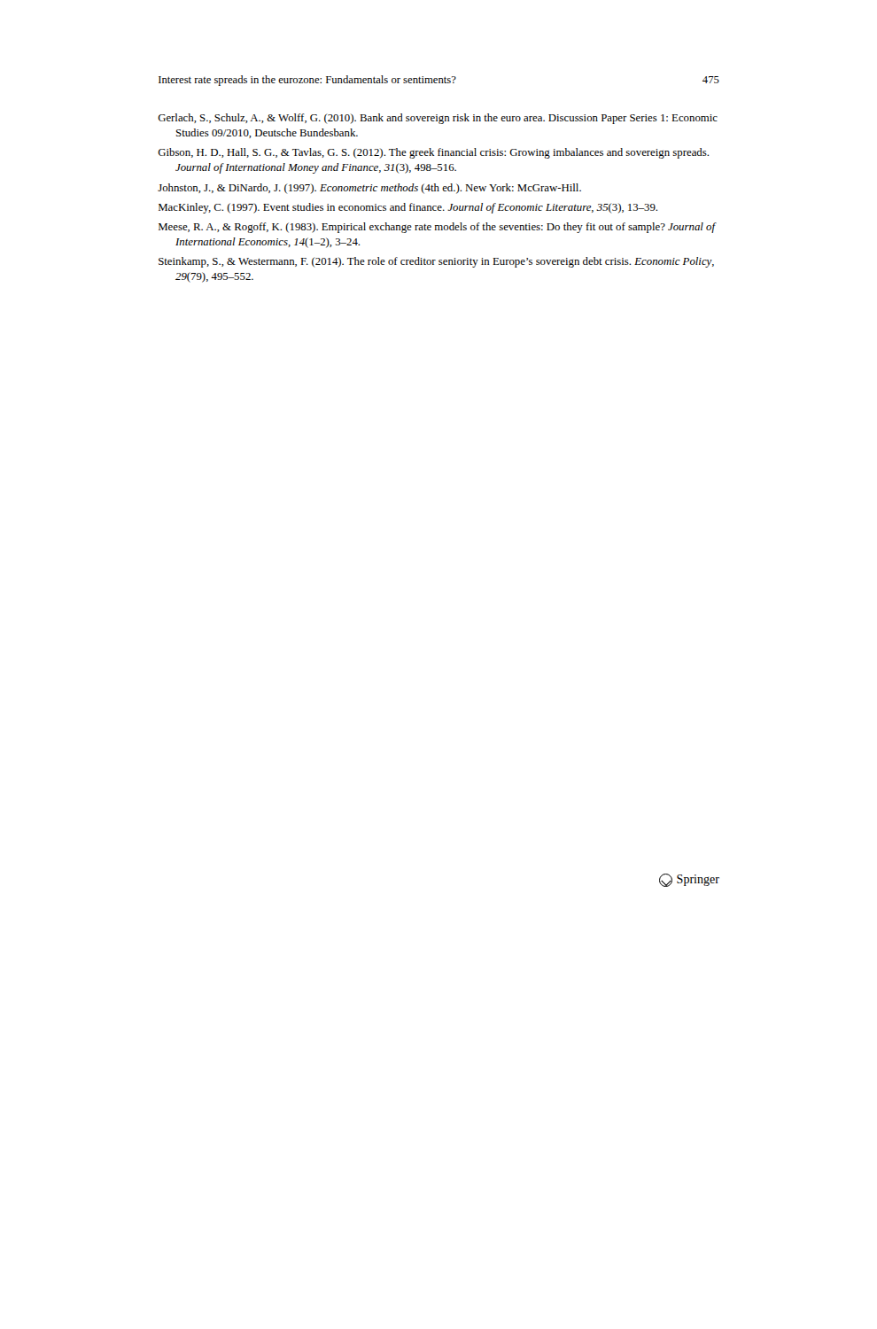Interest rate spreads in the eurozone: Fundamentals or sentiments? 475
Gerlach, S., Schulz, A., & Wolff, G. (2010). Bank and sovereign risk in the euro area. Discussion Paper Series 1: Economic Studies 09/2010, Deutsche Bundesbank.
Gibson, H. D., Hall, S. G., & Tavlas, G. S. (2012). The greek financial crisis: Growing imbalances and sovereign spreads. Journal of International Money and Finance, 31(3), 498–516.
Johnston, J., & DiNardo, J. (1997). Econometric methods (4th ed.). New York: McGraw-Hill.
MacKinley, C. (1997). Event studies in economics and finance. Journal of Economic Literature, 35(3), 13–39.
Meese, R. A., & Rogoff, K. (1983). Empirical exchange rate models of the seventies: Do they fit out of sample? Journal of International Economics, 14(1–2), 3–24.
Steinkamp, S., & Westermann, F. (2014). The role of creditor seniority in Europe’s sovereign debt crisis. Economic Policy, 29(79), 495–552.
Springer